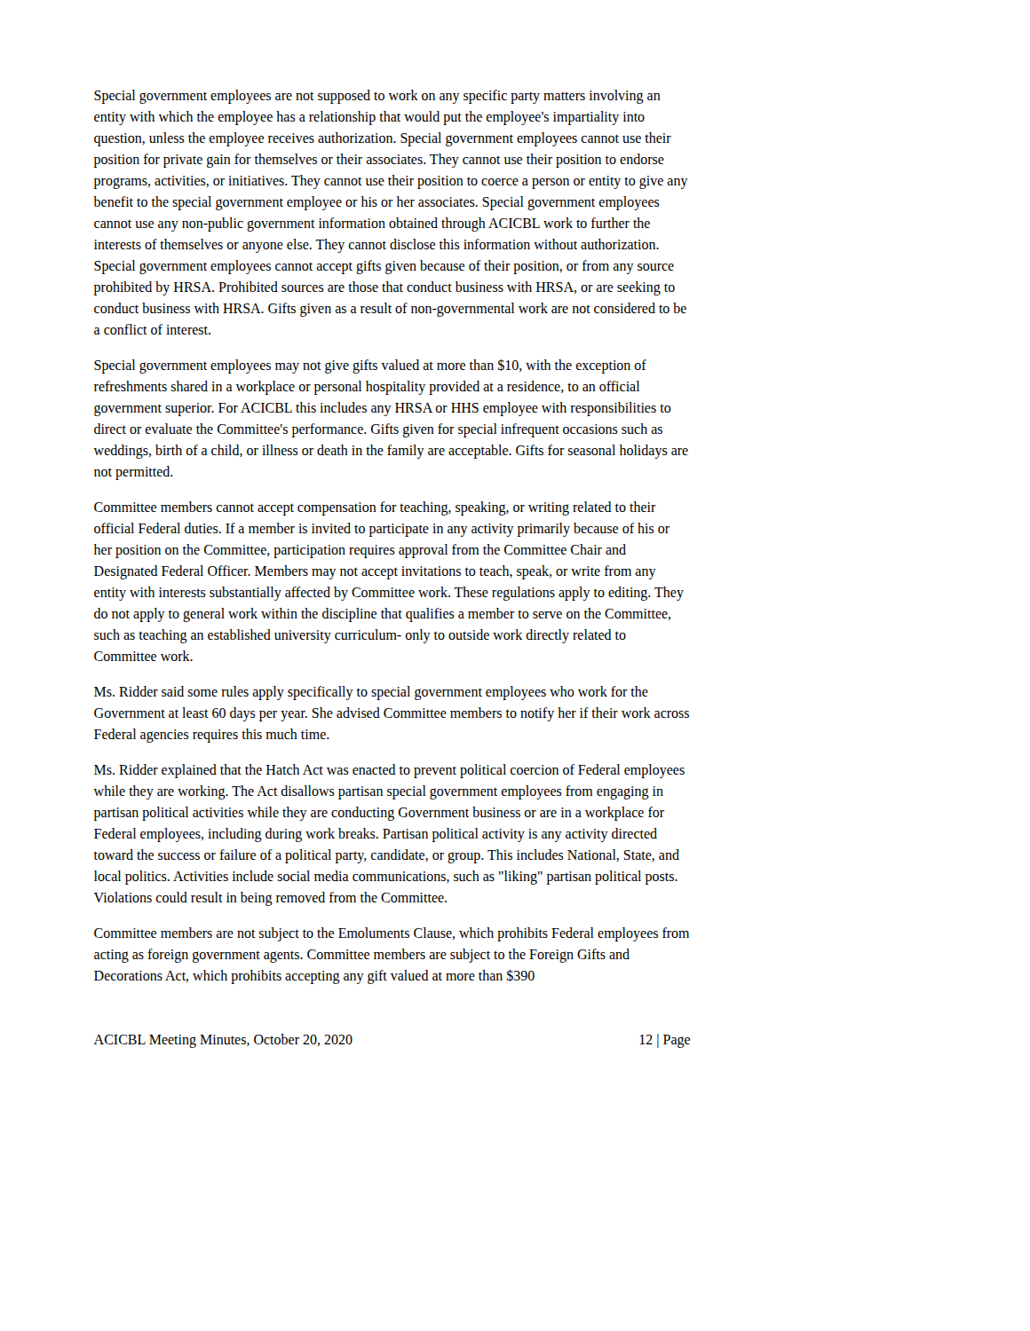Special government employees are not supposed to work on any specific party matters involving an entity with which the employee has a relationship that would put the employee's impartiality into question, unless the employee receives authorization. Special government employees cannot use their position for private gain for themselves or their associates. They cannot use their position to endorse programs, activities, or initiatives. They cannot use their position to coerce a person or entity to give any benefit to the special government employee or his or her associates. Special government employees cannot use any non-public government information obtained through ACICBL work to further the interests of themselves or anyone else. They cannot disclose this information without authorization. Special government employees cannot accept gifts given because of their position, or from any source prohibited by HRSA. Prohibited sources are those that conduct business with HRSA, or are seeking to conduct business with HRSA. Gifts given as a result of non-governmental work are not considered to be a conflict of interest.
Special government employees may not give gifts valued at more than $10, with the exception of refreshments shared in a workplace or personal hospitality provided at a residence, to an official government superior. For ACICBL this includes any HRSA or HHS employee with responsibilities to direct or evaluate the Committee's performance. Gifts given for special infrequent occasions such as weddings, birth of a child, or illness or death in the family are acceptable. Gifts for seasonal holidays are not permitted.
Committee members cannot accept compensation for teaching, speaking, or writing related to their official Federal duties. If a member is invited to participate in any activity primarily because of his or her position on the Committee, participation requires approval from the Committee Chair and Designated Federal Officer. Members may not accept invitations to teach, speak, or write from any entity with interests substantially affected by Committee work. These regulations apply to editing. They do not apply to general work within the discipline that qualifies a member to serve on the Committee, such as teaching an established university curriculum- only to outside work directly related to Committee work.
Ms. Ridder said some rules apply specifically to special government employees who work for the Government at least 60 days per year. She advised Committee members to notify her if their work across Federal agencies requires this much time.
Ms. Ridder explained that the Hatch Act was enacted to prevent political coercion of Federal employees while they are working. The Act disallows partisan special government employees from engaging in partisan political activities while they are conducting Government business or are in a workplace for Federal employees, including during work breaks. Partisan political activity is any activity directed toward the success or failure of a political party, candidate, or group. This includes National, State, and local politics. Activities include social media communications, such as "liking" partisan political posts. Violations could result in being removed from the Committee.
Committee members are not subject to the Emoluments Clause, which prohibits Federal employees from acting as foreign government agents. Committee members are subject to the Foreign Gifts and Decorations Act, which prohibits accepting any gift valued at more than $390
ACICBL Meeting Minutes, October 20, 2020 12 | Page